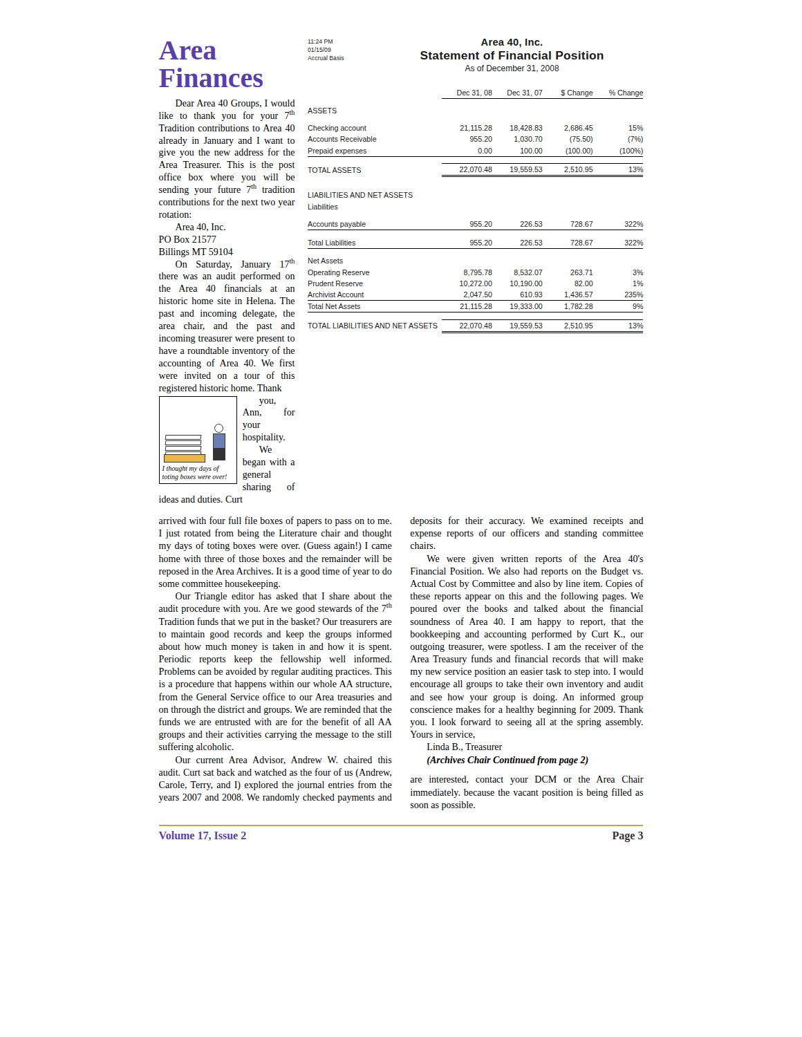Area Finances
Dear Area 40 Groups, I would like to thank you for your 7th Tradition contributions to Area 40 already in January and I want to give you the new address for the Area Treasurer. This is the post office box where you will be sending your future 7th tradition contributions for the next two year rotation:
Area 40, Inc.
PO Box 21577
Billings MT 59104
On Saturday, January 17th there was an audit performed on the Area 40 financials at an historic home site in Helena. The past and incoming delegate, the area chair, and the past and incoming treasurer were present to have a roundtable inventory of the accounting of Area 40. We first were invited on a tour of this registered historic home. Thank
I thought my days of toting boxes were over!
you, Ann, for your hospitality.
We began with a general sharing of ideas and duties. Curt
11:24 PM
01/15/09
Accrual Basis
Area 40, Inc.
Statement of Financial Position
As of December 31, 2008
| | Dec 31, 08 | Dec 31, 07 | $ Change | % Change |
| --- | --- | --- | --- | --- |
| ASSETS | | | | |
| Checking account | 21,115.28 | 18,428.83 | 2,686.45 | 15% |
| Accounts Receivable | 955.20 | 1,030.70 | (75.50) | (7%) |
| Prepaid expenses | 0.00 | 100.00 | (100.00) | (100%) |
| TOTAL ASSETS | 22,070.48 | 19,559.53 | 2,510.95 | 13% |
| LIABILITIES AND NET ASSETS | | | | |
| Liabilities | | | | |
| Accounts payable | 955.20 | 226.53 | 728.67 | 322% |
| Total Liabilities | 955.20 | 226.53 | 728.67 | 322% |
| Net Assets | | | | |
| Operating Reserve | 8,795.78 | 8,532.07 | 263.71 | 3% |
| Prudent Reserve | 10,272.00 | 10,190.00 | 82.00 | 1% |
| Archivist Account | 2,047.50 | 610.93 | 1,436.57 | 235% |
| Total Net Assets | 21,115.28 | 19,333.00 | 1,782.28 | 9% |
| TOTAL LIABILITIES AND NET ASSETS | 22,070.48 | 19,559.53 | 2,510.95 | 13% |
arrived with four full file boxes of papers to pass on to me. I just rotated from being the Literature chair and thought my days of toting boxes were over. (Guess again!) I came home with three of those boxes and the remainder will be reposed in the Area Archives. It is a good time of year to do some committee housekeeping.
Our Triangle editor has asked that I share about the audit procedure with you. Are we good stewards of the 7th Tradition funds that we put in the basket? Our treasurers are to maintain good records and keep the groups informed about how much money is taken in and how it is spent. Periodic reports keep the fellowship well informed. Problems can be avoided by regular auditing practices. This is a procedure that happens within our whole AA structure, from the General Service office to our Area treasuries and on through the district and groups. We are reminded that the funds we are entrusted with are for the benefit of all AA groups and their activities carrying the message to the still suffering alcoholic.
Our current Area Advisor, Andrew W. chaired this audit. Curt sat back and watched as the four of us (Andrew, Carole, Terry, and I) explored the journal entries from the years 2007 and 2008. We randomly checked payments and deposits for their accuracy. We examined receipts and expense reports of our officers and standing committee chairs.
We were given written reports of the Area 40's Financial Position. We also had reports on the Budget vs. Actual Cost by Committee and also by line item. Copies of these reports appear on this and the following pages. We poured over the books and talked about the financial soundness of Area 40. I am happy to report, that the bookkeeping and accounting performed by Curt K., our outgoing treasurer, were spotless. I am the receiver of the Area Treasury funds and financial records that will make my new service position an easier task to step into. I would encourage all groups to take their own inventory and audit and see how your group is doing. An informed group conscience makes for a healthy beginning for 2009. Thank you. I look forward to seeing all at the spring assembly. Yours in service,
Linda B., Treasurer
(Archives Chair Continued from page 2)
are interested, contact your DCM or the Area Chair immediately. because the vacant position is being filled as soon as possible.
Volume 17, Issue 2
Page 3